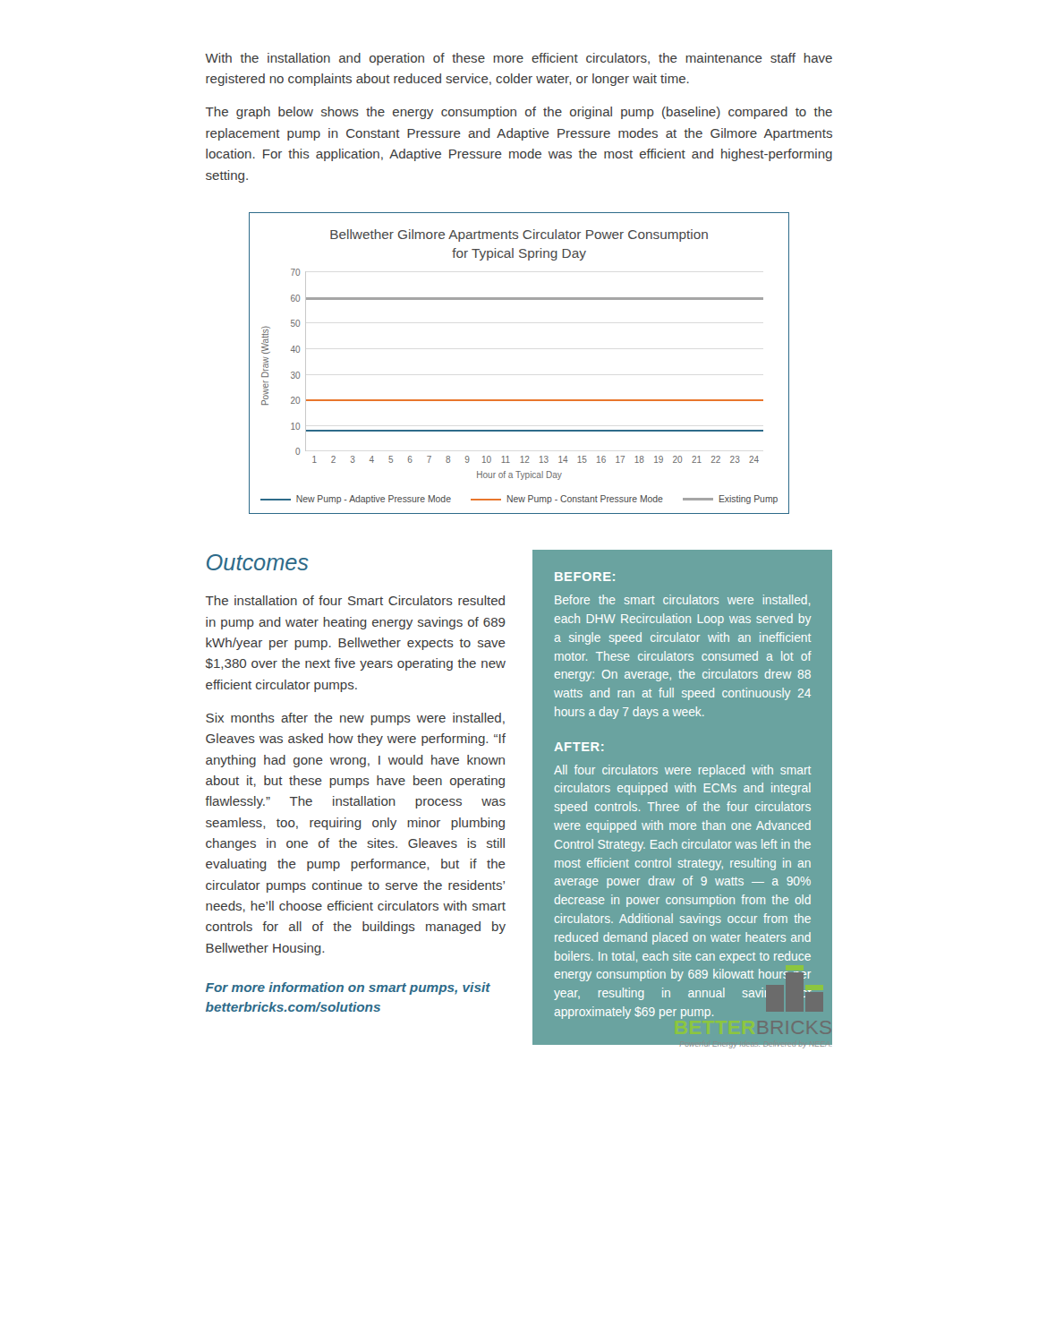With the installation and operation of these more efficient circulators, the maintenance staff have registered no complaints about reduced service, colder water, or longer wait time.
The graph below shows the energy consumption of the original pump (baseline) compared to the replacement pump in Constant Pressure and Adaptive Pressure modes at the Gilmore Apartments location. For this application, Adaptive Pressure mode was the most efficient and highest-performing setting.
Bellwether Gilmore Apartments Circulator Power Consumption
for Typical Spring Day
Power Draw (Watts)
70
60
50
40
30
20
10
0
123456 789101112 131415161718 192021222324
Hour of a Typical Day
New Pump - Adaptive Pressure Mode
New Pump - Constant Pressure Mode
Existing Pump
Outcomes
The installation of four Smart Circulators resulted in pump and water heating energy savings of 689 kWh/year per pump. Bellwether expects to save $1,380 over the next five years operating the new efficient circulator pumps.
Six months after the new pumps were installed, Gleaves was asked how they were performing. “If anything had gone wrong, I would have known about it, but these pumps have been operating flawlessly.” The installation process was seamless, too, requiring only minor plumbing changes in one of the sites. Gleaves is still evaluating the pump performance, but if the circulator pumps continue to serve the residents’ needs, he’ll choose efficient circulators with smart controls for all of the buildings managed by Bellwether Housing.
For more information on smart pumps, visit betterbricks.com/solutions
BEFORE:
Before the smart circulators were installed, each DHW Recirculation Loop was served by a single speed circulator with an inefficient motor. These circulators consumed a lot of energy: On average, the circulators drew 88 watts and ran at full speed continuously 24 hours a day 7 days a week.
AFTER:
All four circulators were replaced with smart circulators equipped with ECMs and integral speed controls. Three of the four circulators were equipped with more than one Advanced Control Strategy. Each circulator was left in the most efficient control strategy, resulting in an average power draw of 9 watts — a 90% decrease in power consumption from the old circulators. Additional savings occur from the reduced demand placed on water heaters and boilers. In total, each site can expect to reduce energy consumption by 689 kilowatt hours per year, resulting in annual savings of approximately $69 per pump.
BETTER BRICKS
Powerful Energy Ideas. Delivered by NEEA.